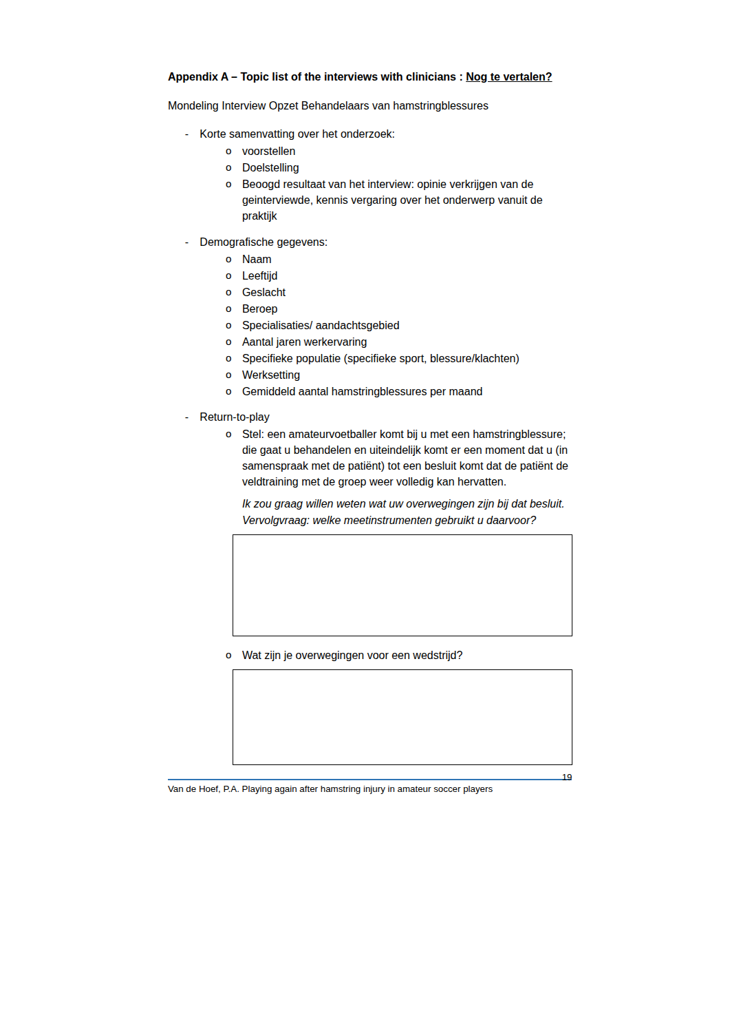Appendix A – Topic list of the interviews with clinicians : Nog te vertalen?
Mondeling Interview Opzet Behandelaars van hamstringblessures
Korte samenvatting over het onderzoek:
voorstellen
Doelstelling
Beoogd resultaat van het interview: opinie verkrijgen van de geinterviewde, kennis vergaring over het onderwerp vanuit de praktijk
Demografische gegevens:
Naam
Leeftijd
Geslacht
Beroep
Specialisaties/ aandachtsgebied
Aantal jaren werkervaring
Specifieke populatie (specifieke sport, blessure/klachten)
Werksetting
Gemiddeld aantal hamstringblessures per maand
Return-to-play
Stel: een amateurvoetballer komt bij u met een hamstringblessure; die gaat u behandelen en uiteindelijk komt er een moment dat u (in samenspraak met de patiënt) tot een besluit komt dat de patiënt de veldtraining met de groep weer volledig kan hervatten.
Ik zou graag willen weten wat uw overwegingen zijn bij dat besluit. Vervolgvraag: welke meetinstrumenten gebruikt u daarvoor?
Wat zijn je overwegingen voor een wedstrijd?
Van de Hoef, P.A. Playing again after hamstring injury in amateur soccer players
19